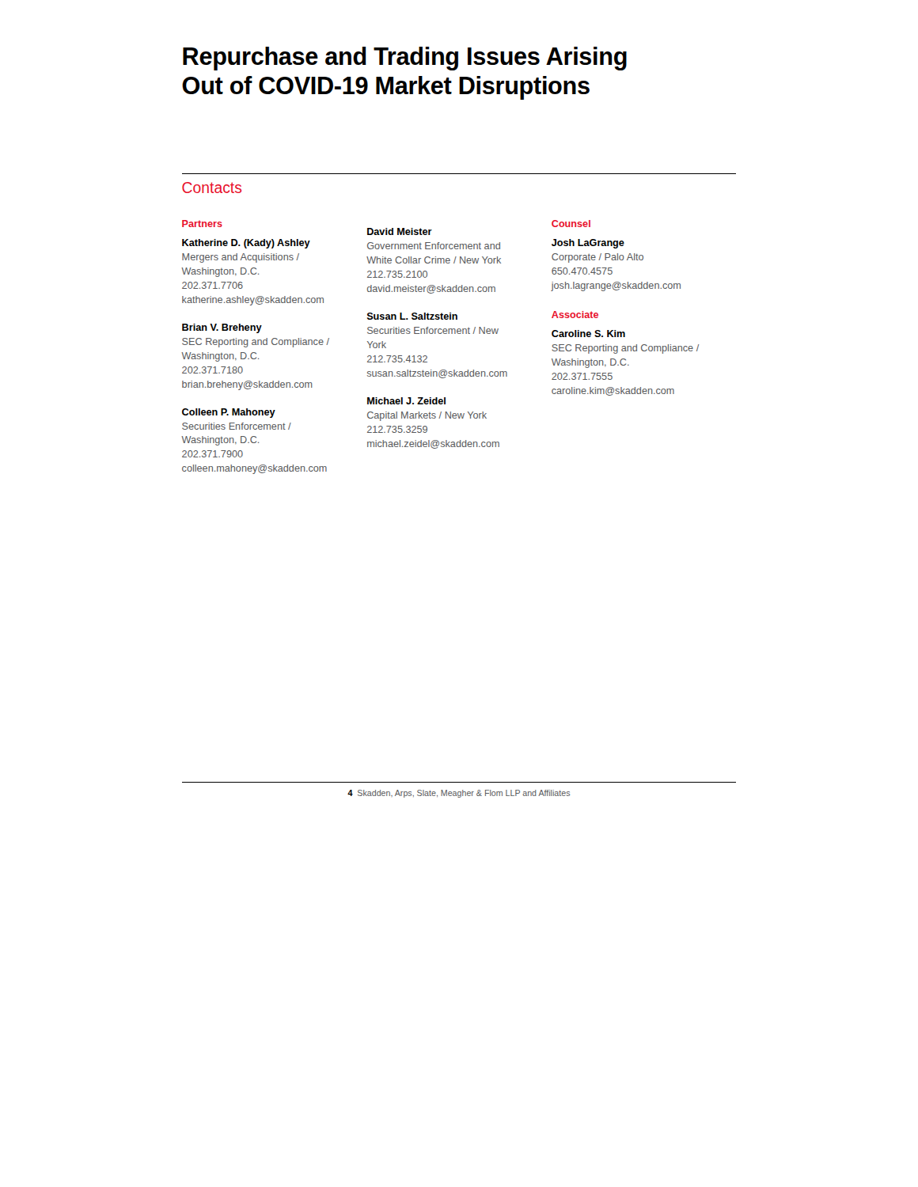Repurchase and Trading Issues Arising
Out of COVID-19 Market Disruptions
Contacts
Partners
Katherine D. (Kady) Ashley Mergers and Acquisitions / Washington, D.C. 202.371.7706 katherine.ashley@skadden.com
Brian V. Breheny SEC Reporting and Compliance / Washington, D.C. 202.371.7180 brian.breheny@skadden.com
Colleen P. Mahoney Securities Enforcement / Washington, D.C. 202.371.7900 colleen.mahoney@skadden.com
David Meister Government Enforcement and White Collar Crime / New York 212.735.2100 david.meister@skadden.com
Susan L. Saltzstein Securities Enforcement / New York 212.735.4132 susan.saltzstein@skadden.com
Michael J. Zeidel Capital Markets / New York 212.735.3259 michael.zeidel@skadden.com
Counsel
Josh LaGrange Corporate / Palo Alto 650.470.4575 josh.lagrange@skadden.com
Associate
Caroline S. Kim SEC Reporting and Compliance / Washington, D.C. 202.371.7555 caroline.kim@skadden.com
4 Skadden, Arps, Slate, Meagher & Flom LLP and Affiliates